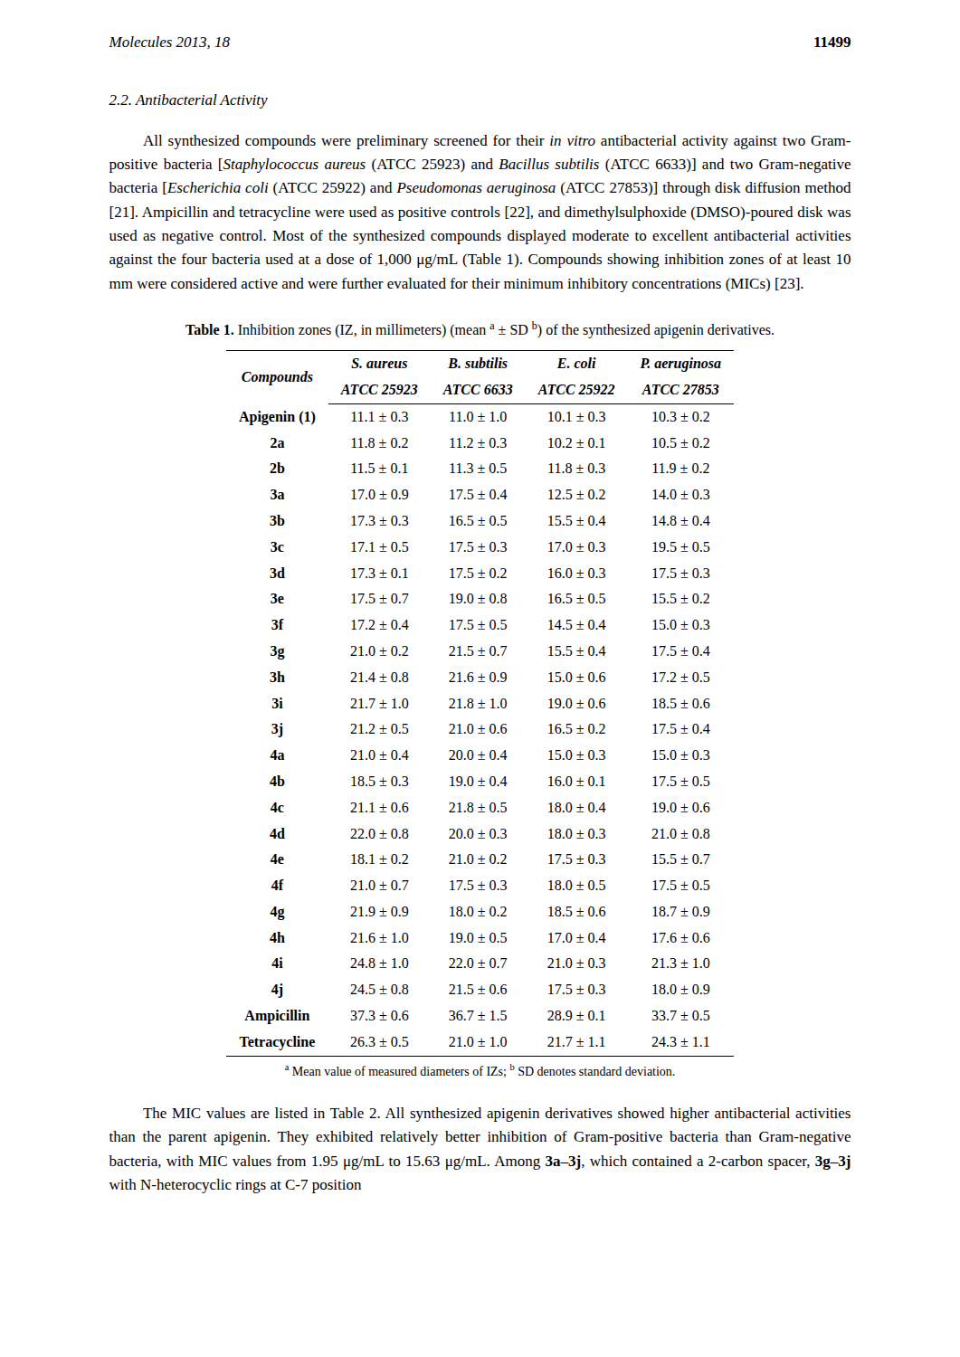Molecules 2013, 18 11499
2.2. Antibacterial Activity
All synthesized compounds were preliminary screened for their in vitro antibacterial activity against two Gram-positive bacteria [Staphylococcus aureus (ATCC 25923) and Bacillus subtilis (ATCC 6633)] and two Gram-negative bacteria [Escherichia coli (ATCC 25922) and Pseudomonas aeruginosa (ATCC 27853)] through disk diffusion method [21]. Ampicillin and tetracycline were used as positive controls [22], and dimethylsulphoxide (DMSO)-poured disk was used as negative control. Most of the synthesized compounds displayed moderate to excellent antibacterial activities against the four bacteria used at a dose of 1,000 μg/mL (Table 1). Compounds showing inhibition zones of at least 10 mm were considered active and were further evaluated for their minimum inhibitory concentrations (MICs) [23].
Table 1. Inhibition zones (IZ, in millimeters) (mean a ± SD b) of the synthesized apigenin derivatives.
| Compounds | S. aureus | B. subtilis | E. coli | P. aeruginosa |
| --- | --- | --- | --- | --- |
| ATCC 25923 | ATCC 6633 | ATCC 25922 | ATCC 27853 |
| Apigenin (1) | 11.1 ± 0.3 | 11.0 ± 1.0 | 10.1 ± 0.3 | 10.3 ± 0.2 |
| 2a | 11.8 ± 0.2 | 11.2 ± 0.3 | 10.2 ± 0.1 | 10.5 ± 0.2 |
| 2b | 11.5 ± 0.1 | 11.3 ± 0.5 | 11.8 ± 0.3 | 11.9 ± 0.2 |
| 3a | 17.0 ± 0.9 | 17.5 ± 0.4 | 12.5 ± 0.2 | 14.0 ± 0.3 |
| 3b | 17.3 ± 0.3 | 16.5 ± 0.5 | 15.5 ± 0.4 | 14.8 ± 0.4 |
| 3c | 17.1 ± 0.5 | 17.5 ± 0.3 | 17.0 ± 0.3 | 19.5 ± 0.5 |
| 3d | 17.3 ± 0.1 | 17.5 ± 0.2 | 16.0 ± 0.3 | 17.5 ± 0.3 |
| 3e | 17.5 ± 0.7 | 19.0 ± 0.8 | 16.5 ± 0.5 | 15.5 ± 0.2 |
| 3f | 17.2 ± 0.4 | 17.5 ± 0.5 | 14.5 ± 0.4 | 15.0 ± 0.3 |
| 3g | 21.0 ± 0.2 | 21.5 ± 0.7 | 15.5 ± 0.4 | 17.5 ± 0.4 |
| 3h | 21.4 ± 0.8 | 21.6 ± 0.9 | 15.0 ± 0.6 | 17.2 ± 0.5 |
| 3i | 21.7 ± 1.0 | 21.8 ± 1.0 | 19.0 ± 0.6 | 18.5 ± 0.6 |
| 3j | 21.2 ± 0.5 | 21.0 ± 0.6 | 16.5 ± 0.2 | 17.5 ± 0.4 |
| 4a | 21.0 ± 0.4 | 20.0 ± 0.4 | 15.0 ± 0.3 | 15.0 ± 0.3 |
| 4b | 18.5 ± 0.3 | 19.0 ± 0.4 | 16.0 ± 0.1 | 17.5 ± 0.5 |
| 4c | 21.1 ± 0.6 | 21.8 ± 0.5 | 18.0 ± 0.4 | 19.0 ± 0.6 |
| 4d | 22.0 ± 0.8 | 20.0 ± 0.3 | 18.0 ± 0.3 | 21.0 ± 0.8 |
| 4e | 18.1 ± 0.2 | 21.0 ± 0.2 | 17.5 ± 0.3 | 15.5 ± 0.7 |
| 4f | 21.0 ± 0.7 | 17.5 ± 0.3 | 18.0 ± 0.5 | 17.5 ± 0.5 |
| 4g | 21.9 ± 0.9 | 18.0 ± 0.2 | 18.5 ± 0.6 | 18.7 ± 0.9 |
| 4h | 21.6 ± 1.0 | 19.0 ± 0.5 | 17.0 ± 0.4 | 17.6 ± 0.6 |
| 4i | 24.8 ± 1.0 | 22.0 ± 0.7 | 21.0 ± 0.3 | 21.3 ± 1.0 |
| 4j | 24.5 ± 0.8 | 21.5 ± 0.6 | 17.5 ± 0.3 | 18.0 ± 0.9 |
| Ampicillin | 37.3 ± 0.6 | 36.7 ± 1.5 | 28.9 ± 0.1 | 33.7 ± 0.5 |
| Tetracycline | 26.3 ± 0.5 | 21.0 ± 1.0 | 21.7 ± 1.1 | 24.3 ± 1.1 |
a Mean value of measured diameters of IZs; b SD denotes standard deviation.
The MIC values are listed in Table 2. All synthesized apigenin derivatives showed higher antibacterial activities than the parent apigenin. They exhibited relatively better inhibition of Gram-positive bacteria than Gram-negative bacteria, with MIC values from 1.95 μg/mL to 15.63 μg/mL. Among 3a–3j, which contained a 2-carbon spacer, 3g–3j with N-heterocyclic rings at C-7 position